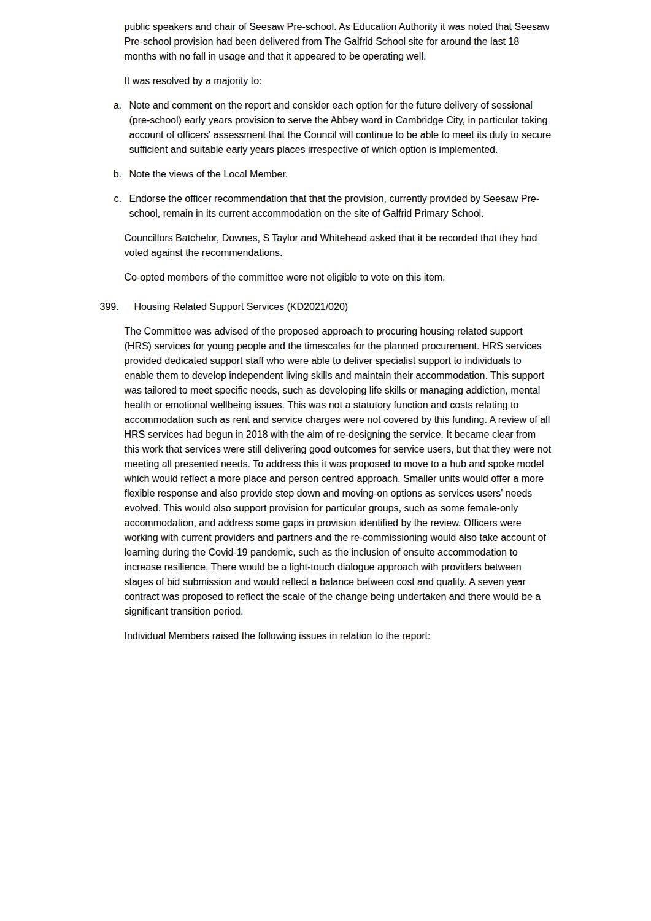public speakers and chair of Seesaw Pre-school. As Education Authority it was noted that Seesaw Pre-school provision had been delivered from The Galfrid School site for around the last 18 months with no fall in usage and that it appeared to be operating well.
It was resolved by a majority to:
Note and comment on the report and consider each option for the future delivery of sessional (pre-school) early years provision to serve the Abbey ward in Cambridge City, in particular taking account of officers' assessment that the Council will continue to be able to meet its duty to secure sufficient and suitable early years places irrespective of which option is implemented.
Note the views of the Local Member.
Endorse the officer recommendation that that the provision, currently provided by Seesaw Pre-school, remain in its current accommodation on the site of Galfrid Primary School.
Councillors Batchelor, Downes, S Taylor and Whitehead asked that it be recorded that they had voted against the recommendations.
Co-opted members of the committee were not eligible to vote on this item.
399. Housing Related Support Services (KD2021/020)
The Committee was advised of the proposed approach to procuring housing related support (HRS) services for young people and the timescales for the planned procurement. HRS services provided dedicated support staff who were able to deliver specialist support to individuals to enable them to develop independent living skills and maintain their accommodation. This support was tailored to meet specific needs, such as developing life skills or managing addiction, mental health or emotional wellbeing issues. This was not a statutory function and costs relating to accommodation such as rent and service charges were not covered by this funding. A review of all HRS services had begun in 2018 with the aim of re-designing the service. It became clear from this work that services were still delivering good outcomes for service users, but that they were not meeting all presented needs. To address this it was proposed to move to a hub and spoke model which would reflect a more place and person centred approach. Smaller units would offer a more flexible response and also provide step down and moving-on options as services users' needs evolved. This would also support provision for particular groups, such as some female-only accommodation, and address some gaps in provision identified by the review. Officers were working with current providers and partners and the re-commissioning would also take account of learning during the Covid-19 pandemic, such as the inclusion of ensuite accommodation to increase resilience. There would be a light-touch dialogue approach with providers between stages of bid submission and would reflect a balance between cost and quality. A seven year contract was proposed to reflect the scale of the change being undertaken and there would be a significant transition period.
Individual Members raised the following issues in relation to the report: